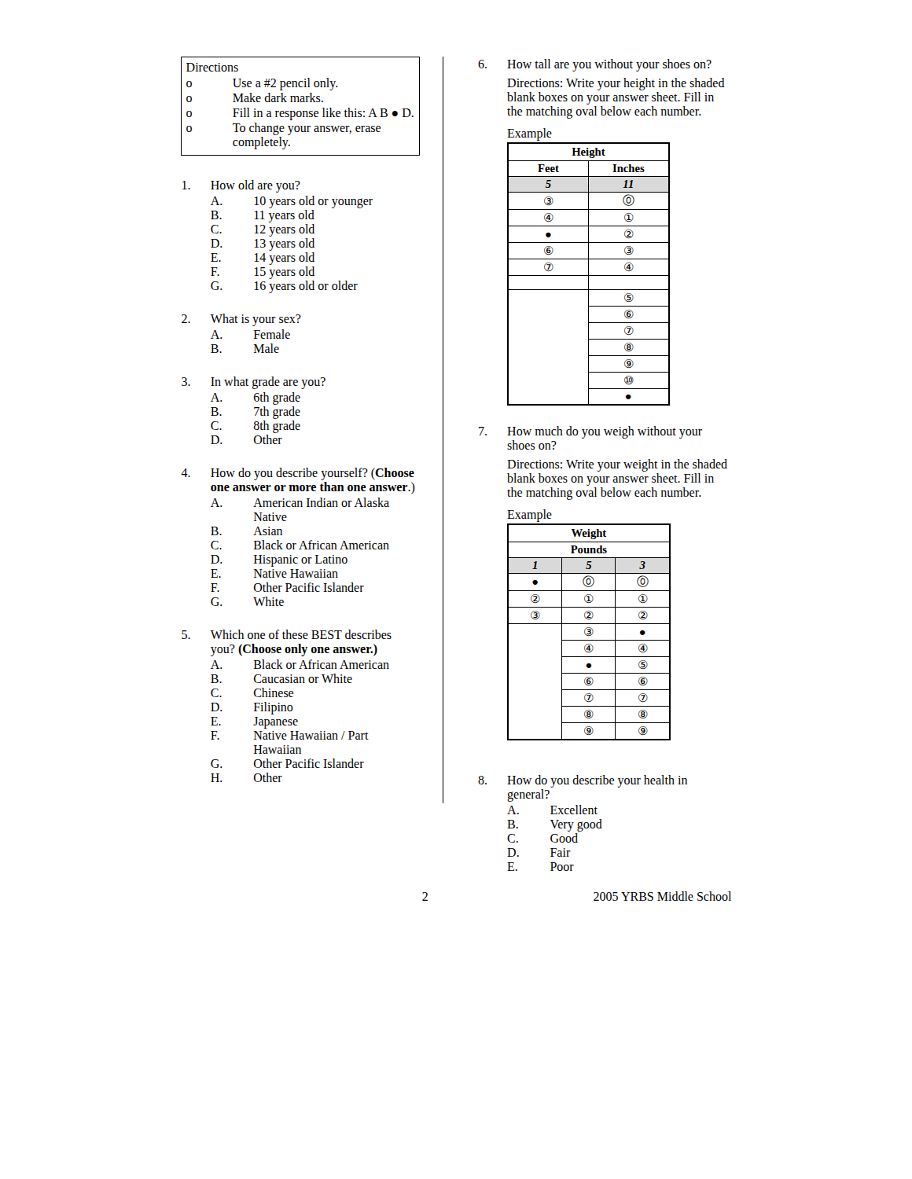Directions
| o | Use a #2 pencil only. |
| o | Make dark marks. |
| o | Fill in a response like this: A B ● D. |
| o | To change your answer, erase completely. |
| 1. | How old are you? A. 10 years old or younger B. 11 years old C. 12 years old D. 13 years old E. 14 years old F. 15 years old G. 16 years old or older |
| 2. | What is your sex? A. Female B. Male |
| 3. | In what grade are you? A. 6th grade B. 7th grade C. 8th grade D. Other |
| 4. | How do you describe yourself? ( Choose one answer or more than one answer .) A. American Indian or Alaska Native B. Asian C. Black or African American D. Hispanic or Latino E. Native Hawaiian F. Other Pacific Islander G. White |
| 5. | Which one of these BEST describes you? (Choose only one answer.) A. Black or African American B. Caucasian or White C. Chinese D. Filipino E. Japanese F. Native Hawaiian / Part Hawaiian G. Other Pacific Islander H. Other |
| 6. | How tall are you without your shoes on? Directions: Write your height in the shaded blank boxes on your answer sheet. Fill in the matching oval below each number. Example / Height / / --- / / Feet / Inches / / 5 / 11 / / ③ / ⓪ / / ④ / ① / / ● / ② / / ⑥ / ③ / / ⑦ / ④ / / / ⑤ / / / ⑥ / / / ⑦ / / / ⑧ / / / ⑨ / / / ⑩ / / / ● / |
| 7. | How much do you weigh without your shoes on? Directions: Write your weight in the shaded blank boxes on your answer sheet. Fill in the matching oval below each number. Example / Weight / / --- / / Pounds / / 1 / 5 / 3 / / ● / ⓪ / ⓪ / / ② / ① / ① / / ③ / ② / ② / / / ③ / ● / / / ④ / ④ / / / ● / ⑤ / / / ⑥ / ⑥ / / / ⑦ / ⑦ / / / ⑧ / ⑧ / / / ⑨ / ⑨ / |
| 8. | How do you describe your health in general? A. Excellent B. Very good C. Good D. Fair E. Poor |
2 2005 YRBS Middle School